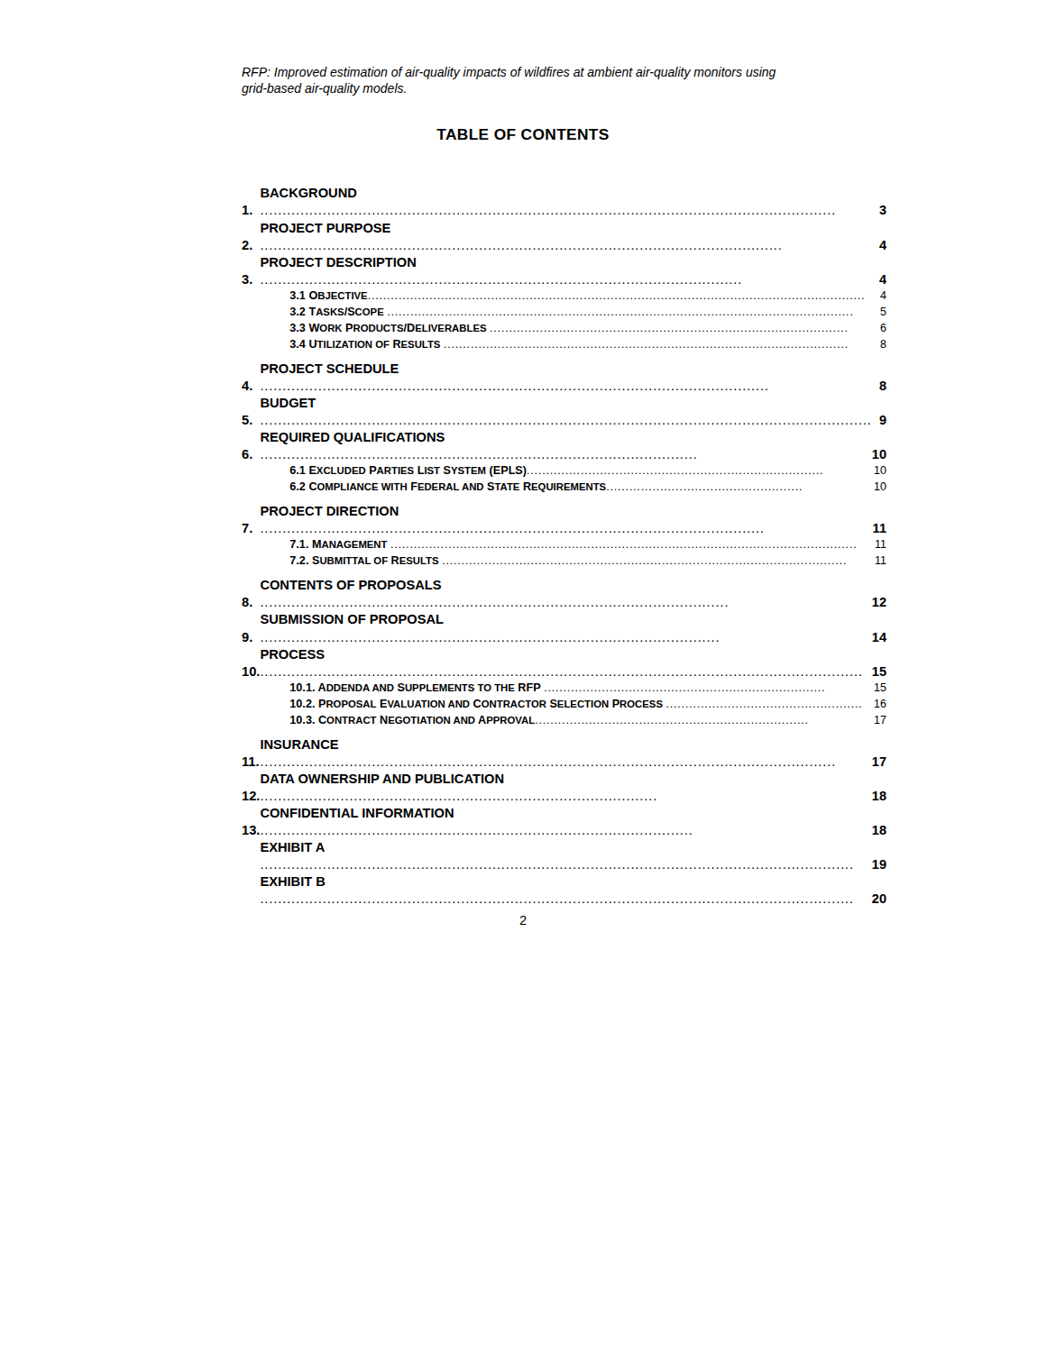RFP: Improved estimation of air-quality impacts of wildfires at ambient air-quality monitors using grid-based air-quality models.
TABLE OF CONTENTS
| 1. | BACKGROUND ................................................................................................................................. | 3 |
| 2. | PROJECT PURPOSE ..................................................................................................................... | 4 |
| 3. | PROJECT DESCRIPTION ............................................................................................................ | 4 |
| | 3.1 O BJECTIVE ................................................................................................................................. | 4 |
| | 3.2 T ASKS /S COPE ......................................................................................................................... | 5 |
| | 3.3 W ORK P RODUCTS /D ELIVERABLES ............................................................................................. | 6 |
| | 3.4 U TILIZATION OF R ESULTS ......................................................................................................... | 8 |
| 4. | PROJECT SCHEDULE .................................................................................................................. | 8 |
| 5. | BUDGET ......................................................................................................................................... | 9 |
| 6. | REQUIRED QUALIFICATIONS .................................................................................................. | 10 |
| | 6.1 E XCLUDED P ARTIES L IST S YSTEM (EPLS) ............................................................................. | 10 |
| | 6.2 C OMPLIANCE WITH F EDERAL AND S TATE R EQUIREMENTS ................................................... | 10 |
| 7. | PROJECT DIRECTION ................................................................................................................. | 11 |
| | 7.1. M ANAGEMENT ......................................................................................................................... | 11 |
| | 7.2. S UBMITTAL OF R ESULTS ......................................................................................................... | 11 |
| 8. | CONTENTS OF PROPOSALS ......................................................................................................... | 12 |
| 9. | SUBMISSION OF PROPOSAL ....................................................................................................... | 14 |
| 10. | PROCESS ....................................................................................................................................... | 15 |
| | 10.1. A DDENDA AND S UPPLEMENTS TO THE RFP ......................................................................... | 15 |
| | 10.2. P ROPOSAL E VALUATION AND C ONTRACTOR S ELECTION P ROCESS ................................................... | 16 |
| | 10.3. C ONTRACT N EGOTIATION AND A PPROVAL ....................................................................... | 17 |
| 11. | INSURANCE ................................................................................................................................. | 17 |
| 12. | DATA OWNERSHIP AND PUBLICATION ......................................................................................... | 18 |
| 13. | CONFIDENTIAL INFORMATION ................................................................................................. | 18 |
| | EXHIBIT A ..................................................................................................................................... | 19 |
| | EXHIBIT B ..................................................................................................................................... | 20 |
2